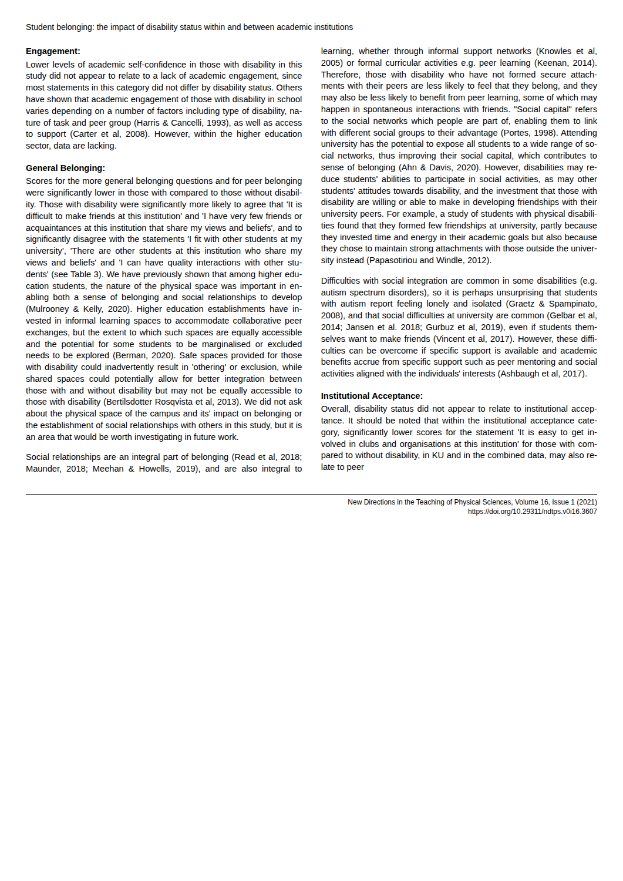Student belonging: the impact of disability status within and between academic institutions
Engagement:
Lower levels of academic self-confidence in those with disability in this study did not appear to relate to a lack of academic engagement, since most statements in this category did not differ by disability status. Others have shown that academic engagement of those with disability in school varies depending on a number of factors including type of disability, nature of task and peer group (Harris & Cancelli, 1993), as well as access to support (Carter et al, 2008). However, within the higher education sector, data are lacking.
General Belonging:
Scores for the more general belonging questions and for peer belonging were significantly lower in those with compared to those without disability. Those with disability were significantly more likely to agree that 'It is difficult to make friends at this institution' and 'I have very few friends or acquaintances at this institution that share my views and beliefs', and to significantly disagree with the statements 'I fit with other students at my university', 'There are other students at this institution who share my views and beliefs' and 'I can have quality interactions with other students' (see Table 3). We have previously shown that among higher education students, the nature of the physical space was important in enabling both a sense of belonging and social relationships to develop (Mulrooney & Kelly, 2020). Higher education establishments have invested in informal learning spaces to accommodate collaborative peer exchanges, but the extent to which such spaces are equally accessible and the potential for some students to be marginalised or excluded needs to be explored (Berman, 2020). Safe spaces provided for those with disability could inadvertently result in 'othering' or exclusion, while shared spaces could potentially allow for better integration between those with and without disability but may not be equally accessible to those with disability (Bertilsdotter Rosqvista et al, 2013). We did not ask about the physical space of the campus and its' impact on belonging or the establishment of social relationships with others in this study, but it is an area that would be worth investigating in future work.
Social relationships are an integral part of belonging (Read et al, 2018; Maunder, 2018; Meehan & Howells, 2019), and are also integral to learning, whether through informal support networks (Knowles et al, 2005) or formal curricular activities e.g. peer learning (Keenan, 2014). Therefore, those with disability who have not formed secure attachments with their peers are less likely to feel that they belong, and they may also be less likely to benefit from peer learning, some of which may happen in spontaneous interactions with friends. "Social capital" refers to the social networks which people are part of, enabling them to link with different social groups to their advantage (Portes, 1998). Attending university has the potential to expose all students to a wide range of social networks, thus improving their social capital, which contributes to sense of belonging (Ahn & Davis, 2020). However, disabilities may reduce students' abilities to participate in social activities, as may other students' attitudes towards disability, and the investment that those with disability are willing or able to make in developing friendships with their university peers. For example, a study of students with physical disabilities found that they formed few friendships at university, partly because they invested time and energy in their academic goals but also because they chose to maintain strong attachments with those outside the university instead (Papasotiriou and Windle, 2012).
Difficulties with social integration are common in some disabilities (e.g. autism spectrum disorders), so it is perhaps unsurprising that students with autism report feeling lonely and isolated (Graetz & Spampinato, 2008), and that social difficulties at university are common (Gelbar et al, 2014; Jansen et al. 2018; Gurbuz et al, 2019), even if students themselves want to make friends (Vincent et al, 2017). However, these difficulties can be overcome if specific support is available and academic benefits accrue from specific support such as peer mentoring and social activities aligned with the individuals' interests (Ashbaugh et al, 2017).
Institutional Acceptance:
Overall, disability status did not appear to relate to institutional acceptance. It should be noted that within the institutional acceptance category, significantly lower scores for the statement 'It is easy to get involved in clubs and organisations at this institution' for those with compared to without disability, in KU and in the combined data, may also relate to peer
New Directions in the Teaching of Physical Sciences, Volume 16, Issue 1 (2021)
https://doi.org/10.29311/ndtps.v0i16.3607